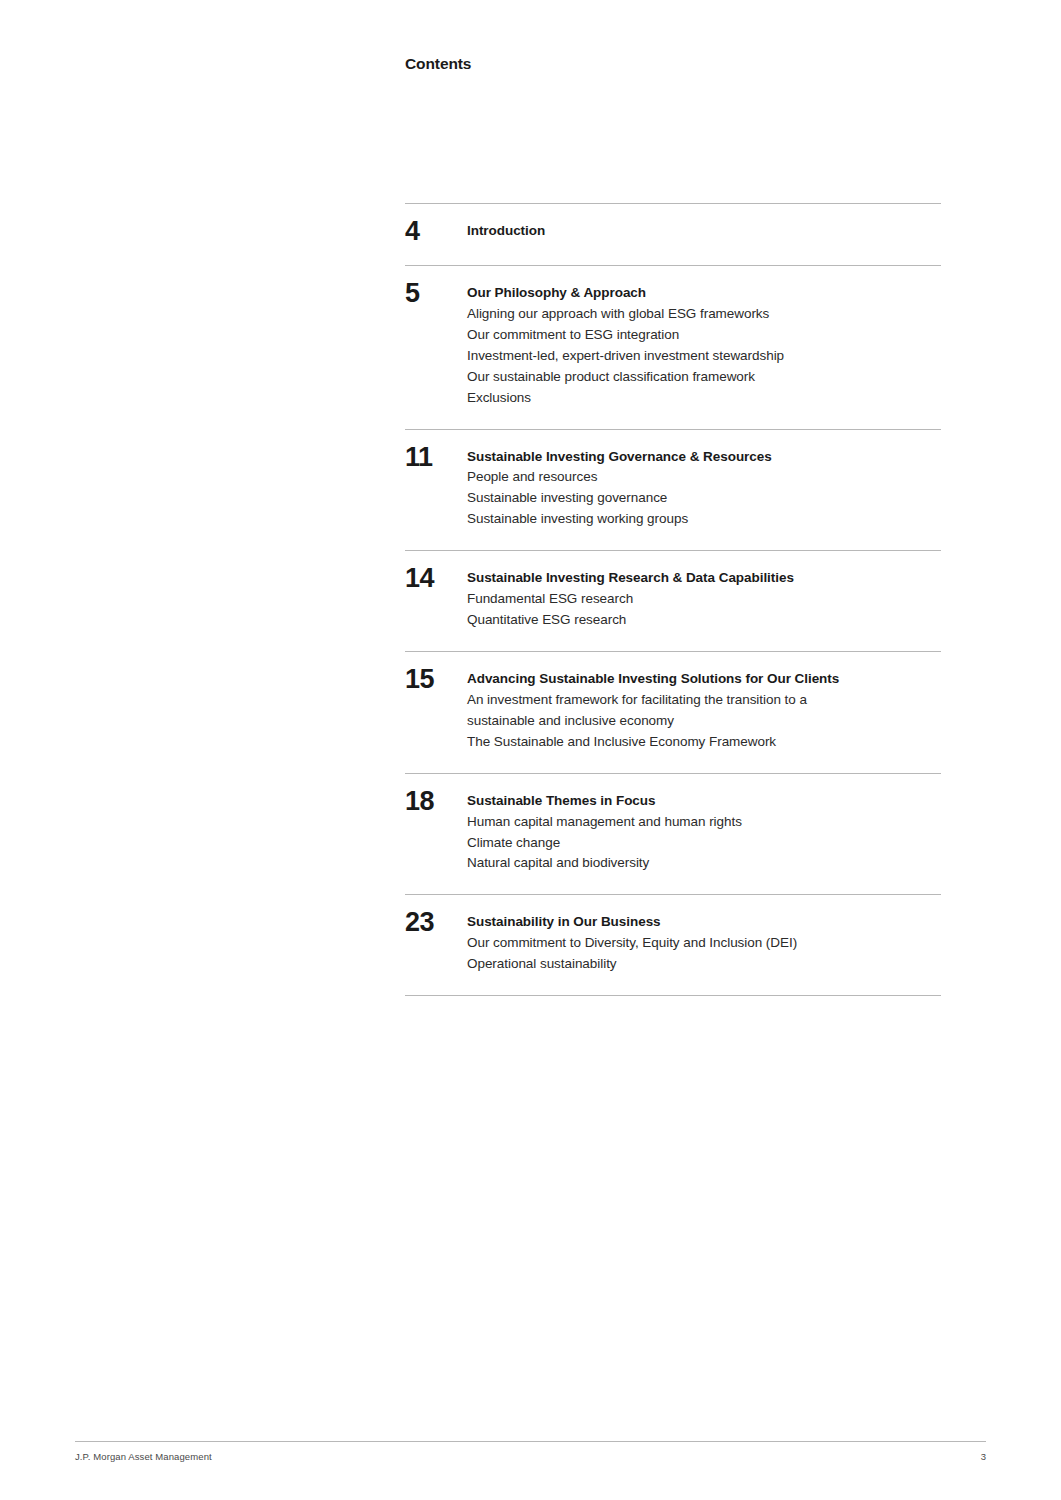Contents
4
Introduction
5
Our Philosophy & Approach
Aligning our approach with global ESG frameworks
Our commitment to ESG integration
Investment-led, expert-driven investment stewardship
Our sustainable product classification framework
Exclusions
11
Sustainable Investing Governance & Resources
People and resources
Sustainable investing governance
Sustainable investing working groups
14
Sustainable Investing Research & Data Capabilities
Fundamental ESG research
Quantitative ESG research
15
Advancing Sustainable Investing Solutions for Our Clients
An investment framework for facilitating the transition to a
sustainable and inclusive economy
The Sustainable and Inclusive Economy Framework
18
Sustainable Themes in Focus
Human capital management and human rights
Climate change
Natural capital and biodiversity
23
Sustainability in Our Business
Our commitment to Diversity, Equity and Inclusion (DEI)
Operational sustainability
J.P. Morgan Asset Management
3